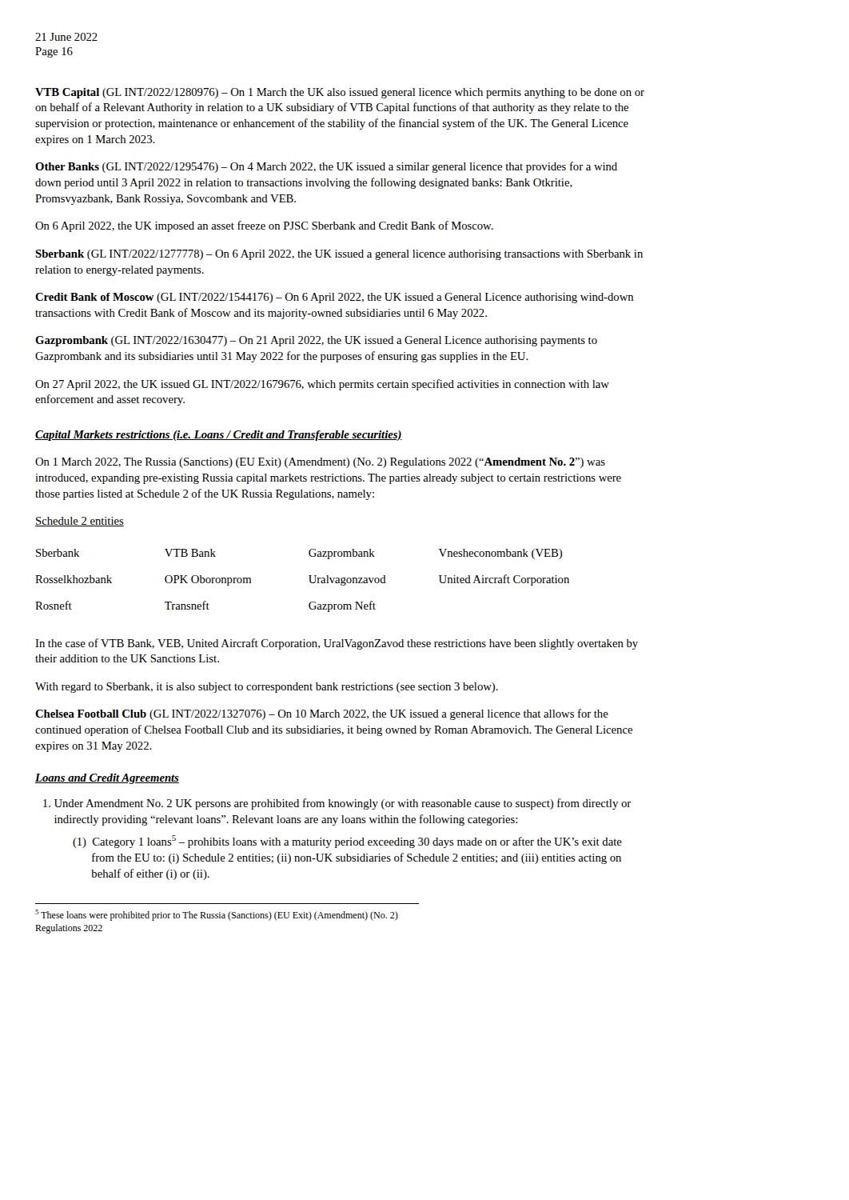21 June 2022
Page 16
VTB Capital (GL INT/2022/1280976) – On 1 March the UK also issued general licence which permits anything to be done on or on behalf of a Relevant Authority in relation to a UK subsidiary of VTB Capital functions of that authority as they relate to the supervision or protection, maintenance or enhancement of the stability of the financial system of the UK. The General Licence expires on 1 March 2023.
Other Banks (GL INT/2022/1295476) – On 4 March 2022, the UK issued a similar general licence that provides for a wind down period until 3 April 2022 in relation to transactions involving the following designated banks: Bank Otkritie, Promsvyazbank, Bank Rossiya, Sovcombank and VEB.
On 6 April 2022, the UK imposed an asset freeze on PJSC Sberbank and Credit Bank of Moscow.
Sberbank (GL INT/2022/1277778) – On 6 April 2022, the UK issued a general licence authorising transactions with Sberbank in relation to energy-related payments.
Credit Bank of Moscow (GL INT/2022/1544176) – On 6 April 2022, the UK issued a General Licence authorising wind-down transactions with Credit Bank of Moscow and its majority-owned subsidiaries until 6 May 2022.
Gazprombank (GL INT/2022/1630477) – On 21 April 2022, the UK issued a General Licence authorising payments to Gazprombank and its subsidiaries until 31 May 2022 for the purposes of ensuring gas supplies in the EU.
On 27 April 2022, the UK issued GL INT/2022/1679676, which permits certain specified activities in connection with law enforcement and asset recovery.
Capital Markets restrictions (i.e. Loans / Credit and Transferable securities)
On 1 March 2022, The Russia (Sanctions) (EU Exit) (Amendment) (No. 2) Regulations 2022 (“Amendment No. 2”) was introduced, expanding pre-existing Russia capital markets restrictions. The parties already subject to certain restrictions were those parties listed at Schedule 2 of the UK Russia Regulations, namely:
Schedule 2 entities
| Sberbank | VTB Bank | Gazprombank | Vnesheconombank (VEB) |
| Rosselkhozbank | OPK Oboronprom | Uralvagonzavod | United Aircraft Corporation |
| Rosneft | Transneft | Gazprom Neft | |
In the case of VTB Bank, VEB, United Aircraft Corporation, UralVagonZavod these restrictions have been slightly overtaken by their addition to the UK Sanctions List.
With regard to Sberbank, it is also subject to correspondent bank restrictions (see section 3 below).
Chelsea Football Club (GL INT/2022/1327076) – On 10 March 2022, the UK issued a general licence that allows for the continued operation of Chelsea Football Club and its subsidiaries, it being owned by Roman Abramovich. The General Licence expires on 31 May 2022.
Loans and Credit Agreements
Under Amendment No. 2 UK persons are prohibited from knowingly (or with reasonable cause to suspect) from directly or indirectly providing “relevant loans”. Relevant loans are any loans within the following categories:
(1) Category 1 loans5 – prohibits loans with a maturity period exceeding 30 days made on or after the UK’s exit date from the EU to: (i) Schedule 2 entities; (ii) non-UK subsidiaries of Schedule 2 entities; and (iii) entities acting on behalf of either (i) or (ii).
5 These loans were prohibited prior to The Russia (Sanctions) (EU Exit) (Amendment) (No. 2) Regulations 2022